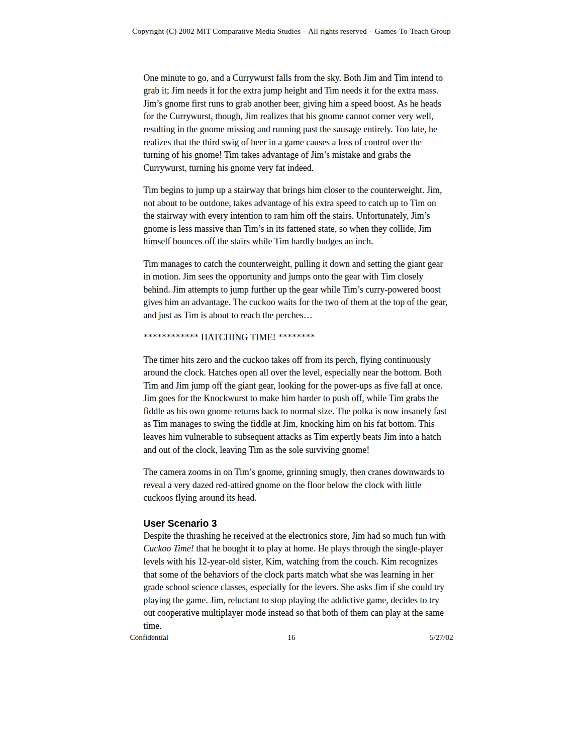Copyright (C) 2002 MIT Comparative Media Studies – All rights reserved – Games-To-Teach Group
One minute to go, and a Currywurst falls from the sky. Both Jim and Tim intend to grab it; Jim needs it for the extra jump height and Tim needs it for the extra mass. Jim’s gnome first runs to grab another beer, giving him a speed boost. As he heads for the Currywurst, though, Jim realizes that his gnome cannot corner very well, resulting in the gnome missing and running past the sausage entirely. Too late, he realizes that the third swig of beer in a game causes a loss of control over the turning of his gnome! Tim takes advantage of Jim’s mistake and grabs the Currywurst, turning his gnome very fat indeed.
Tim begins to jump up a stairway that brings him closer to the counterweight. Jim, not about to be outdone, takes advantage of his extra speed to catch up to Tim on the stairway with every intention to ram him off the stairs. Unfortunately, Jim’s gnome is less massive than Tim’s in its fattened state, so when they collide, Jim himself bounces off the stairs while Tim hardly budges an inch.
Tim manages to catch the counterweight, pulling it down and setting the giant gear in motion. Jim sees the opportunity and jumps onto the gear with Tim closely behind. Jim attempts to jump further up the gear while Tim’s curry-powered boost gives him an advantage. The cuckoo waits for the two of them at the top of the gear, and just as Tim is about to reach the perches…
************ HATCHING TIME! ********
The timer hits zero and the cuckoo takes off from its perch, flying continuously around the clock. Hatches open all over the level, especially near the bottom. Both Tim and Jim jump off the giant gear, looking for the power-ups as five fall at once. Jim goes for the Knockwurst to make him harder to push off, while Tim grabs the fiddle as his own gnome returns back to normal size. The polka is now insanely fast as Tim manages to swing the fiddle at Jim, knocking him on his fat bottom. This leaves him vulnerable to subsequent attacks as Tim expertly beats Jim into a hatch and out of the clock, leaving Tim as the sole surviving gnome!
The camera zooms in on Tim’s gnome, grinning smugly, then cranes downwards to reveal a very dazed red-attired gnome on the floor below the clock with little cuckoos flying around its head.
User Scenario 3
Despite the thrashing he received at the electronics store, Jim had so much fun with Cuckoo Time! that he bought it to play at home. He plays through the single-player levels with his 12-year-old sister, Kim, watching from the couch. Kim recognizes that some of the behaviors of the clock parts match what she was learning in her grade school science classes, especially for the levers. She asks Jim if she could try playing the game. Jim, reluctant to stop playing the addictive game, decides to try out cooperative multiplayer mode instead so that both of them can play at the same time.
Confidential 16 5/27/02